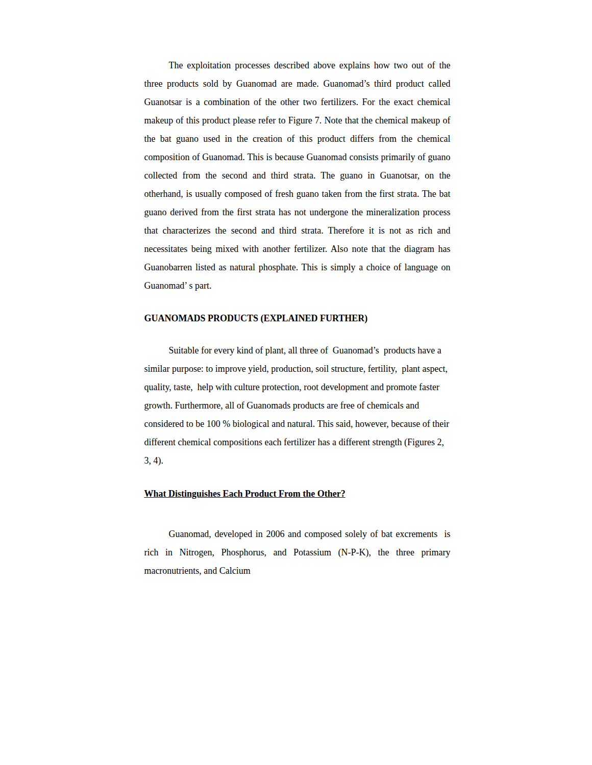The exploitation processes described above explains how two out of the three products sold by Guanomad are made. Guanomad’s third product called Guanotsar is a combination of the other two fertilizers. For the exact chemical makeup of this product please refer to Figure 7. Note that the chemical makeup of the bat guano used in the creation of this product differs from the chemical composition of Guanomad. This is because Guanomad consists primarily of guano collected from the second and third strata. The guano in Guanotsar, on the otherhand, is usually composed of fresh guano taken from the first strata. The bat guano derived from the first strata has not undergone the mineralization process that characterizes the second and third strata. Therefore it is not as rich and necessitates being mixed with another fertilizer. Also note that the diagram has Guanobarren listed as natural phosphate. This is simply a choice of language on Guanomad’ s part.
GUANOMADS PRODUCTS (EXPLAINED FURTHER)
Suitable for every kind of plant, all three of Guanomad’s products have a similar purpose: to improve yield, production, soil structure, fertility, plant aspect, quality, taste, help with culture protection, root development and promote faster growth. Furthermore, all of Guanomads products are free of chemicals and considered to be 100 % biological and natural. This said, however, because of their different chemical compositions each fertilizer has a different strength (Figures 2, 3, 4).
What Distinguishes Each Product From the Other?
Guanomad, developed in 2006 and composed solely of bat excrements is rich in Nitrogen, Phosphorus, and Potassium (N-P-K), the three primary macronutrients, and Calcium